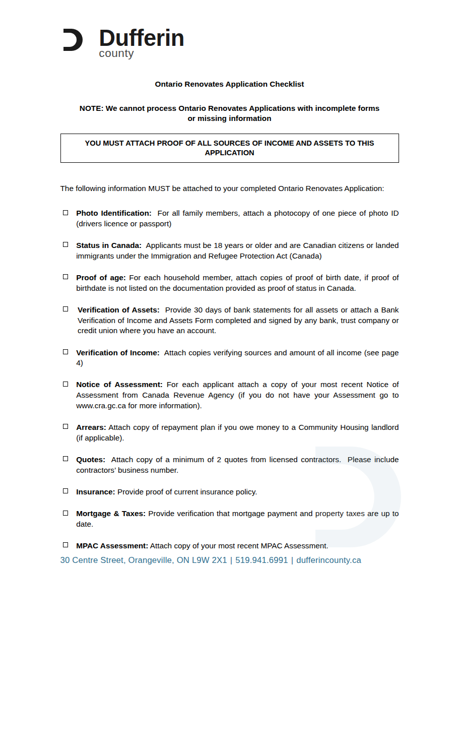Dufferin
county
Ontario Renovates Application Checklist
NOTE: We cannot process Ontario Renovates Applications with incomplete forms or missing information
YOU MUST ATTACH PROOF OF ALL SOURCES OF INCOME AND ASSETS TO THIS APPLICATION
The following information MUST be attached to your completed Ontario Renovates Application:
Photo Identification: For all family members, attach a photocopy of one piece of photo ID (drivers licence or passport)
Status in Canada: Applicants must be 18 years or older and are Canadian citizens or landed immigrants under the Immigration and Refugee Protection Act (Canada)
Proof of age: For each household member, attach copies of proof of birth date, if proof of birthdate is not listed on the documentation provided as proof of status in Canada.
Verification of Assets: Provide 30 days of bank statements for all assets or attach a Bank Verification of Income and Assets Form completed and signed by any bank, trust company or credit union where you have an account.
Verification of Income: Attach copies verifying sources and amount of all income (see page 4)
Notice of Assessment: For each applicant attach a copy of your most recent Notice of Assessment from Canada Revenue Agency (if you do not have your Assessment go to www.cra.gc.ca for more information).
Arrears: Attach copy of repayment plan if you owe money to a Community Housing landlord (if applicable).
Quotes: Attach copy of a minimum of 2 quotes from licensed contractors. Please include contractors’ business number.
Insurance: Provide proof of current insurance policy.
Mortgage & Taxes: Provide verification that mortgage payment and property taxes are up to date.
MPAC Assessment: Attach copy of your most recent MPAC Assessment.
30 Centre Street, Orangeville, ON L9W 2X1|519.941.6991|dufferincounty.ca